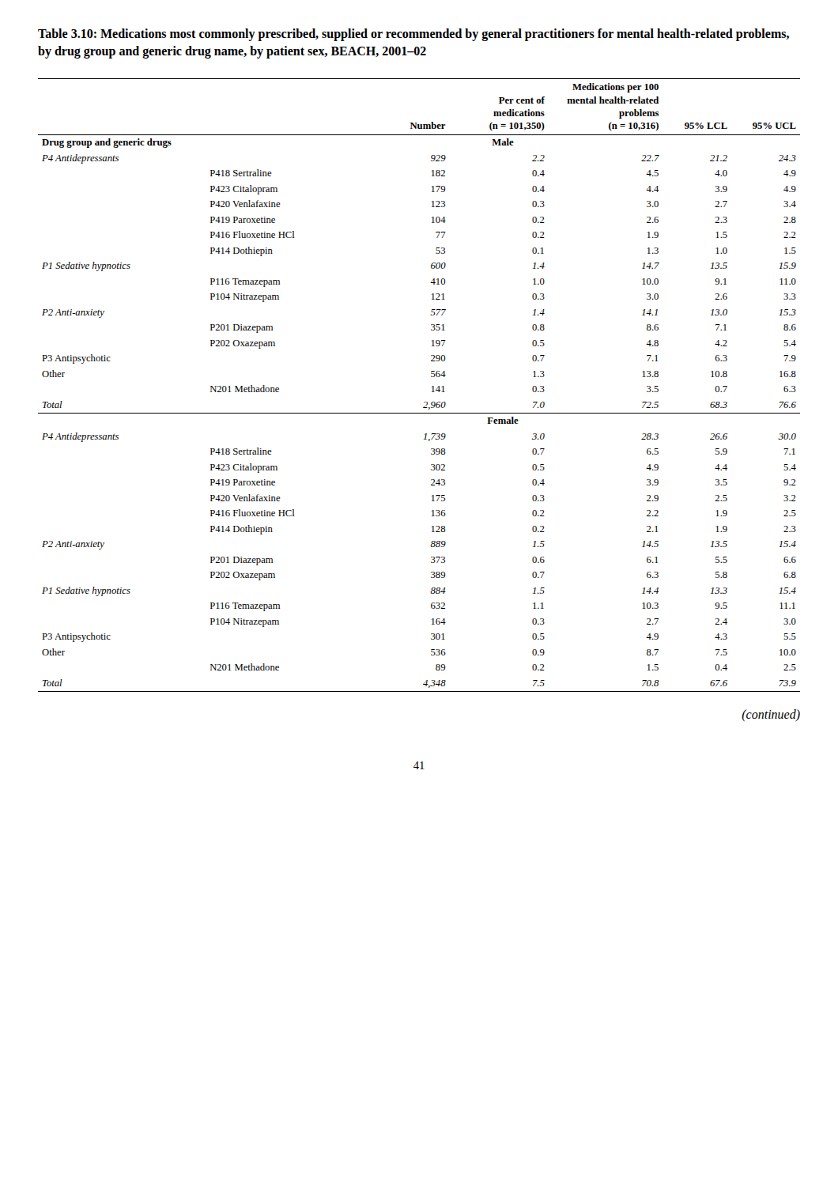Table 3.10: Medications most commonly prescribed, supplied or recommended by general practitioners for mental health-related problems, by drug group and generic drug name, by patient sex, BEACH, 2001–02
| | | Number | Per cent of medications (n = 101,350) | Medications per 100 mental health-related problems (n = 10,316) | 95% LCL | 95% UCL |
| --- | --- | --- | --- | --- | --- | --- |
| Drug group and generic drugs | Male |
| P4 Antidepressants | | 929 | 2.2 | 22.7 | 21.2 | 24.3 |
| | P418 Sertraline | 182 | 0.4 | 4.5 | 4.0 | 4.9 |
| | P423 Citalopram | 179 | 0.4 | 4.4 | 3.9 | 4.9 |
| | P420 Venlafaxine | 123 | 0.3 | 3.0 | 2.7 | 3.4 |
| | P419 Paroxetine | 104 | 0.2 | 2.6 | 2.3 | 2.8 |
| | P416 Fluoxetine HCl | 77 | 0.2 | 1.9 | 1.5 | 2.2 |
| | P414 Dothiepin | 53 | 0.1 | 1.3 | 1.0 | 1.5 |
| P1 Sedative hypnotics | | 600 | 1.4 | 14.7 | 13.5 | 15.9 |
| | P116 Temazepam | 410 | 1.0 | 10.0 | 9.1 | 11.0 |
| | P104 Nitrazepam | 121 | 0.3 | 3.0 | 2.6 | 3.3 |
| P2 Anti-anxiety | | 577 | 1.4 | 14.1 | 13.0 | 15.3 |
| | P201 Diazepam | 351 | 0.8 | 8.6 | 7.1 | 8.6 |
| | P202 Oxazepam | 197 | 0.5 | 4.8 | 4.2 | 5.4 |
| P3 Antipsychotic | | 290 | 0.7 | 7.1 | 6.3 | 7.9 |
| Other | | 564 | 1.3 | 13.8 | 10.8 | 16.8 |
| | N201 Methadone | 141 | 0.3 | 3.5 | 0.7 | 6.3 |
| Total | | 2,960 | 7.0 | 72.5 | 68.3 | 76.6 |
| | Female |
| P4 Antidepressants | | 1,739 | 3.0 | 28.3 | 26.6 | 30.0 |
| | P418 Sertraline | 398 | 0.7 | 6.5 | 5.9 | 7.1 |
| | P423 Citalopram | 302 | 0.5 | 4.9 | 4.4 | 5.4 |
| | P419 Paroxetine | 243 | 0.4 | 3.9 | 3.5 | 9.2 |
| | P420 Venlafaxine | 175 | 0.3 | 2.9 | 2.5 | 3.2 |
| | P416 Fluoxetine HCl | 136 | 0.2 | 2.2 | 1.9 | 2.5 |
| | P414 Dothiepin | 128 | 0.2 | 2.1 | 1.9 | 2.3 |
| P2 Anti-anxiety | | 889 | 1.5 | 14.5 | 13.5 | 15.4 |
| | P201 Diazepam | 373 | 0.6 | 6.1 | 5.5 | 6.6 |
| | P202 Oxazepam | 389 | 0.7 | 6.3 | 5.8 | 6.8 |
| P1 Sedative hypnotics | | 884 | 1.5 | 14.4 | 13.3 | 15.4 |
| | P116 Temazepam | 632 | 1.1 | 10.3 | 9.5 | 11.1 |
| | P104 Nitrazepam | 164 | 0.3 | 2.7 | 2.4 | 3.0 |
| P3 Antipsychotic | | 301 | 0.5 | 4.9 | 4.3 | 5.5 |
| Other | | 536 | 0.9 | 8.7 | 7.5 | 10.0 |
| | N201 Methadone | 89 | 0.2 | 1.5 | 0.4 | 2.5 |
| Total | | 4,348 | 7.5 | 70.8 | 67.6 | 73.9 |
(continued)
41